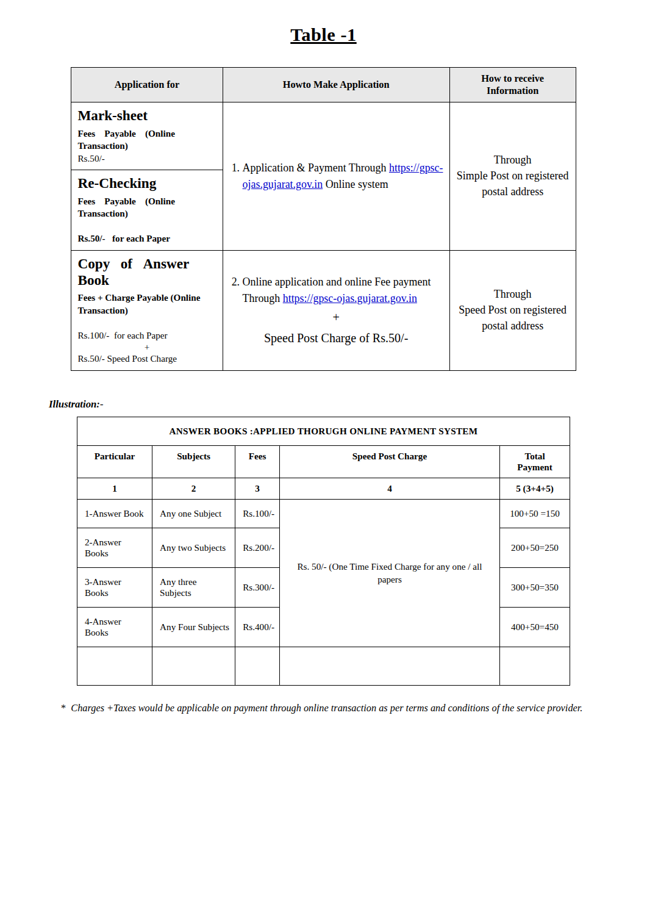Table -1
| Application for | Howto Make Application | How to receive Information |
| --- | --- | --- |
| Mark-sheet Fees Payable (Online Transaction) Rs.50/- | Application & Payment Through https://gpsc-ojas.gujarat.gov.in Online system | Through Simple Post on registered postal address |
| Re-Checking Fees Payable (Online Transaction) Rs.50/- for each Paper |
| Copy of Answer Book Fees + Charge Payable (Online Transaction) Rs.100/- for each Paper + Rs.50/- Speed Post Charge | Online application and online Fee payment Through https://gpsc-ojas.gujarat.gov.in + Speed Post Charge of Rs.50/- | Through Speed Post on registered postal address |
Illustration:-
| ANSWER BOOKS :APPLIED THORUGH ONLINE PAYMENT SYSTEM |
| Particular | Subjects | Fees | Speed Post Charge | Total Payment |
| 1 | 2 | 3 | 4 | 5 (3+4+5) |
| 1-Answer Book | Any one Subject | Rs.100/- | Rs. 50/- (One Time Fixed Charge for any one / all papers | 100+50 =150 |
| 2-Answer Books | Any two Subjects | Rs.200/- | 200+50=250 |
| 3-Answer Books | Any three Subjects | Rs.300/- | 300+50=350 |
| 4-Answer Books | Any Four Subjects | Rs.400/- | 400+50=450 |
* Charges +Taxes would be applicable on payment through online transaction as per terms and conditions of the service provider.